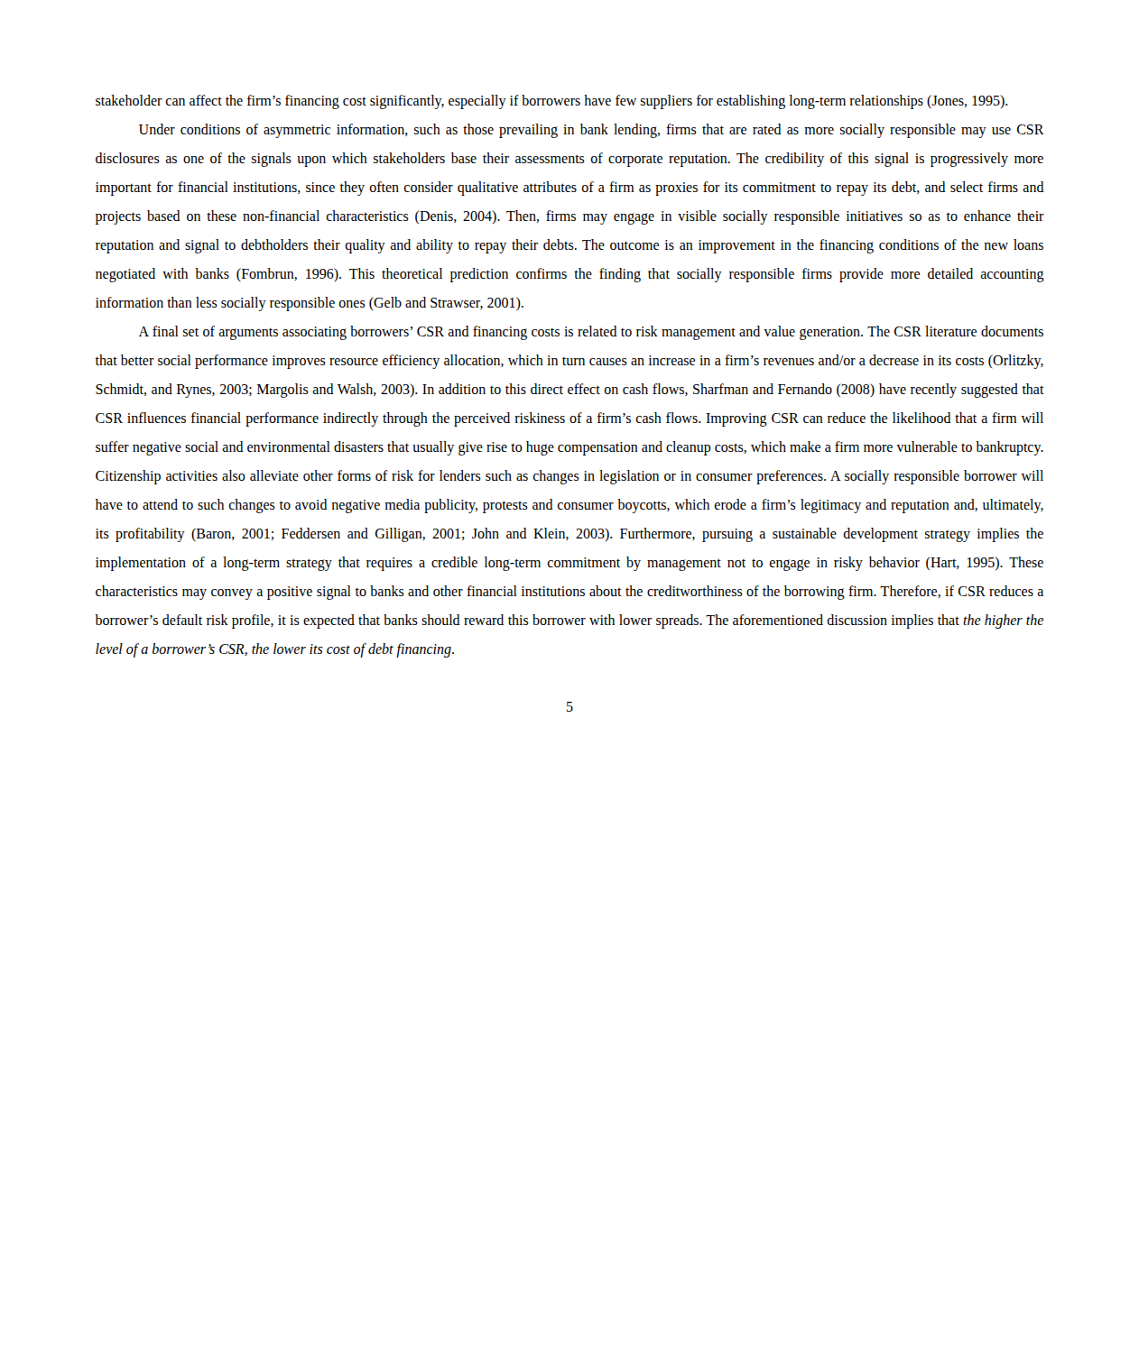stakeholder can affect the firm’s financing cost significantly, especially if borrowers have few suppliers for establishing long-term relationships (Jones, 1995).
Under conditions of asymmetric information, such as those prevailing in bank lending, firms that are rated as more socially responsible may use CSR disclosures as one of the signals upon which stakeholders base their assessments of corporate reputation. The credibility of this signal is progressively more important for financial institutions, since they often consider qualitative attributes of a firm as proxies for its commitment to repay its debt, and select firms and projects based on these non-financial characteristics (Denis, 2004). Then, firms may engage in visible socially responsible initiatives so as to enhance their reputation and signal to debtholders their quality and ability to repay their debts. The outcome is an improvement in the financing conditions of the new loans negotiated with banks (Fombrun, 1996). This theoretical prediction confirms the finding that socially responsible firms provide more detailed accounting information than less socially responsible ones (Gelb and Strawser, 2001).
A final set of arguments associating borrowers’ CSR and financing costs is related to risk management and value generation. The CSR literature documents that better social performance improves resource efficiency allocation, which in turn causes an increase in a firm’s revenues and/or a decrease in its costs (Orlitzky, Schmidt, and Rynes, 2003; Margolis and Walsh, 2003). In addition to this direct effect on cash flows, Sharfman and Fernando (2008) have recently suggested that CSR influences financial performance indirectly through the perceived riskiness of a firm’s cash flows. Improving CSR can reduce the likelihood that a firm will suffer negative social and environmental disasters that usually give rise to huge compensation and cleanup costs, which make a firm more vulnerable to bankruptcy. Citizenship activities also alleviate other forms of risk for lenders such as changes in legislation or in consumer preferences. A socially responsible borrower will have to attend to such changes to avoid negative media publicity, protests and consumer boycotts, which erode a firm’s legitimacy and reputation and, ultimately, its profitability (Baron, 2001; Feddersen and Gilligan, 2001; John and Klein, 2003). Furthermore, pursuing a sustainable development strategy implies the implementation of a long-term strategy that requires a credible long-term commitment by management not to engage in risky behavior (Hart, 1995). These characteristics may convey a positive signal to banks and other financial institutions about the creditworthiness of the borrowing firm. Therefore, if CSR reduces a borrower’s default risk profile, it is expected that banks should reward this borrower with lower spreads. The aforementioned discussion implies that the higher the level of a borrower’s CSR, the lower its cost of debt financing.
5